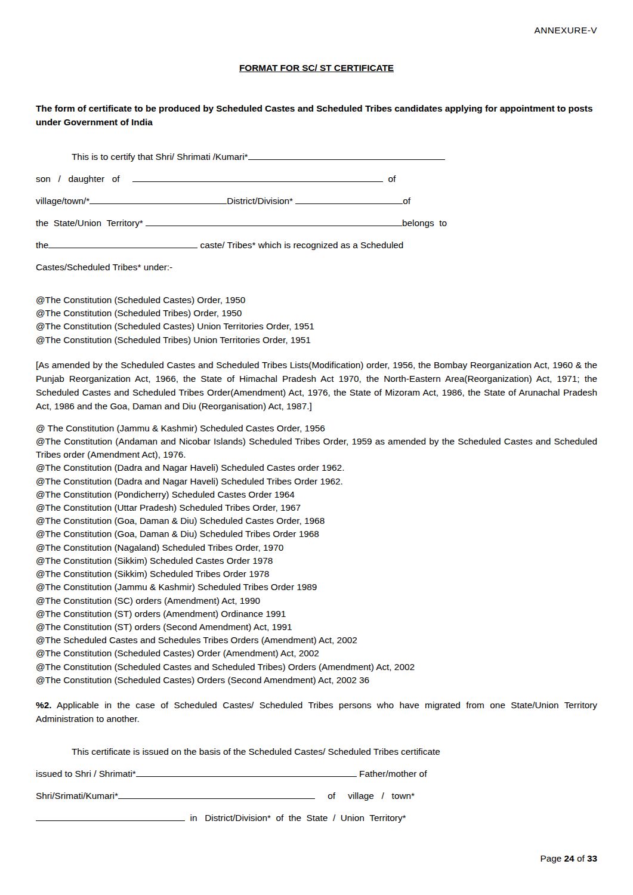ANNEXURE-V
FORMAT FOR SC/ ST CERTIFICATE
The form of certificate to be produced by Scheduled Castes and Scheduled Tribes candidates applying for appointment to posts under Government of India
This is to certify that Shri/ Shrimati /Kumari*
son / daughter of of
village/town/* District/Division* of
the State/Union Territory* belongs to
the caste/ Tribes* which is recognized as a Scheduled
Castes/Scheduled Tribes* under:-
@The Constitution (Scheduled Castes) Order, 1950
@The Constitution (Scheduled Tribes) Order, 1950
@The Constitution (Scheduled Castes) Union Territories Order, 1951
@The Constitution (Scheduled Tribes) Union Territories Order, 1951
[As amended by the Scheduled Castes and Scheduled Tribes Lists(Modification) order, 1956, the Bombay Reorganization Act, 1960 & the Punjab Reorganization Act, 1966, the State of Himachal Pradesh Act 1970, the North-Eastern Area(Reorganization) Act, 1971; the Scheduled Castes and Scheduled Tribes Order(Amendment) Act, 1976, the State of Mizoram Act, 1986, the State of Arunachal Pradesh Act, 1986 and the Goa, Daman and Diu (Reorganisation) Act, 1987.]
@ The Constitution (Jammu & Kashmir) Scheduled Castes Order, 1956
@The Constitution (Andaman and Nicobar Islands) Scheduled Tribes Order, 1959 as amended by the Scheduled Castes and Scheduled Tribes order (Amendment Act), 1976.
@The Constitution (Dadra and Nagar Haveli) Scheduled Castes order 1962.
@The Constitution (Dadra and Nagar Haveli) Scheduled Tribes Order 1962.
@The Constitution (Pondicherry) Scheduled Castes Order 1964
@The Constitution (Uttar Pradesh) Scheduled Tribes Order, 1967
@The Constitution (Goa, Daman & Diu) Scheduled Castes Order, 1968
@The Constitution (Goa, Daman & Diu) Scheduled Tribes Order 1968
@The Constitution (Nagaland) Scheduled Tribes Order, 1970
@The Constitution (Sikkim) Scheduled Castes Order 1978
@The Constitution (Sikkim) Scheduled Tribes Order 1978
@The Constitution (Jammu & Kashmir) Scheduled Tribes Order 1989
@The Constitution (SC) orders (Amendment) Act, 1990
@The Constitution (ST) orders (Amendment) Ordinance 1991
@The Constitution (ST) orders (Second Amendment) Act, 1991
@The Scheduled Castes and Schedules Tribes Orders (Amendment) Act, 2002
@The Constitution (Scheduled Castes) Order (Amendment) Act, 2002
@The Constitution (Scheduled Castes and Scheduled Tribes) Orders (Amendment) Act, 2002
@The Constitution (Scheduled Castes) Orders (Second Amendment) Act, 2002 36
%2. Applicable in the case of Scheduled Castes/ Scheduled Tribes persons who have migrated from one State/Union Territory Administration to another.
This certificate is issued on the basis of the Scheduled Castes/ Scheduled Tribes certificate
issued to Shri / Shrimati* Father/mother of
Shri/Srimati/Kumari* of village / town*
in District/Division* of the State / Union Territory*
Page 24 of 33